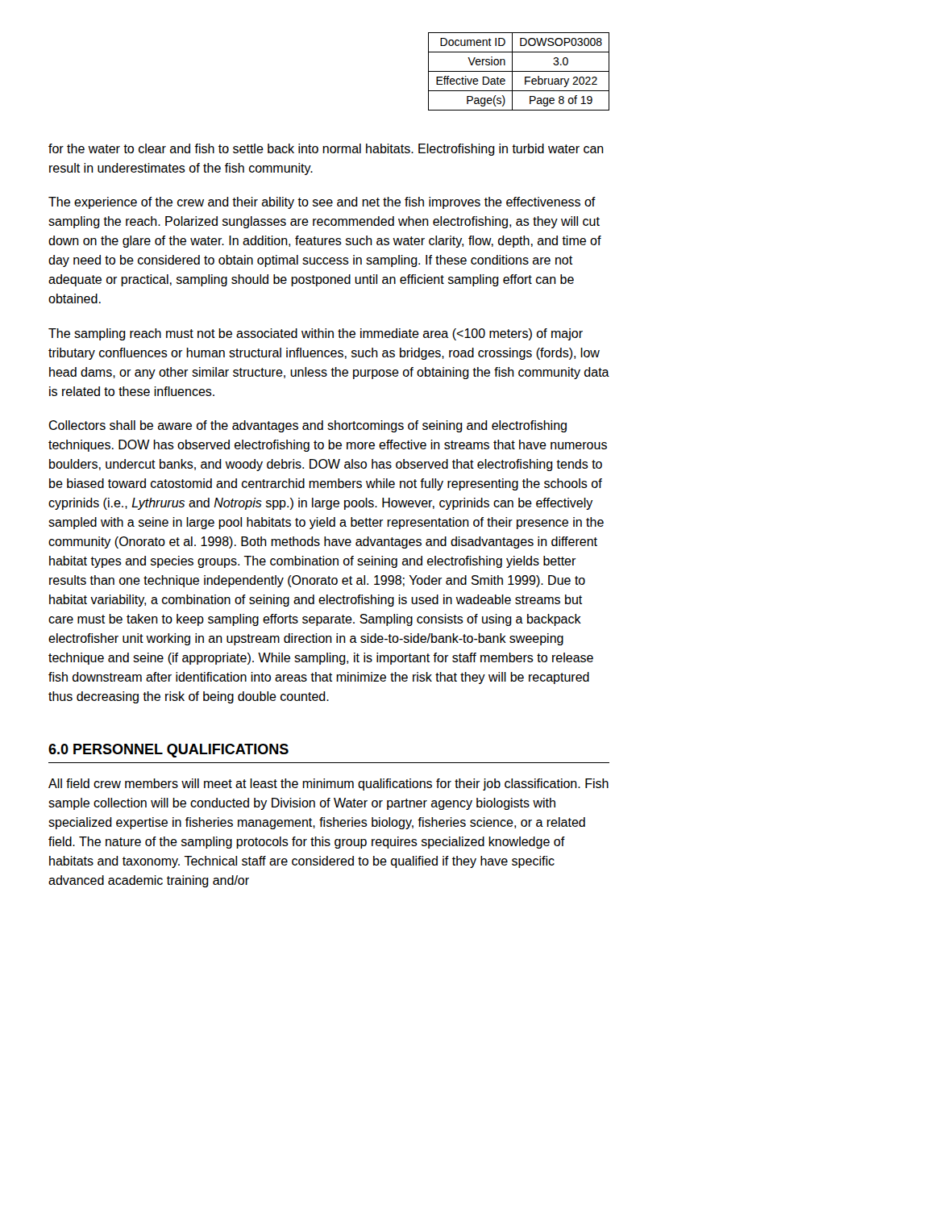| Document ID | DOWSOP03008 |
| Version | 3.0 |
| Effective Date | February 2022 |
| Page(s) | Page 8 of 19 |
for the water to clear and fish to settle back into normal habitats. Electrofishing in turbid water can result in underestimates of the fish community.
The experience of the crew and their ability to see and net the fish improves the effectiveness of sampling the reach. Polarized sunglasses are recommended when electrofishing, as they will cut down on the glare of the water. In addition, features such as water clarity, flow, depth, and time of day need to be considered to obtain optimal success in sampling. If these conditions are not adequate or practical, sampling should be postponed until an efficient sampling effort can be obtained.
The sampling reach must not be associated within the immediate area (<100 meters) of major tributary confluences or human structural influences, such as bridges, road crossings (fords), low head dams, or any other similar structure, unless the purpose of obtaining the fish community data is related to these influences.
Collectors shall be aware of the advantages and shortcomings of seining and electrofishing techniques. DOW has observed electrofishing to be more effective in streams that have numerous boulders, undercut banks, and woody debris. DOW also has observed that electrofishing tends to be biased toward catostomid and centrarchid members while not fully representing the schools of cyprinids (i.e., Lythrurus and Notropis spp.) in large pools. However, cyprinids can be effectively sampled with a seine in large pool habitats to yield a better representation of their presence in the community (Onorato et al. 1998). Both methods have advantages and disadvantages in different habitat types and species groups. The combination of seining and electrofishing yields better results than one technique independently (Onorato et al. 1998; Yoder and Smith 1999). Due to habitat variability, a combination of seining and electrofishing is used in wadeable streams but care must be taken to keep sampling efforts separate. Sampling consists of using a backpack electrofisher unit working in an upstream direction in a side-to-side/bank-to-bank sweeping technique and seine (if appropriate). While sampling, it is important for staff members to release fish downstream after identification into areas that minimize the risk that they will be recaptured thus decreasing the risk of being double counted.
6.0 PERSONNEL QUALIFICATIONS
All field crew members will meet at least the minimum qualifications for their job classification. Fish sample collection will be conducted by Division of Water or partner agency biologists with specialized expertise in fisheries management, fisheries biology, fisheries science, or a related field. The nature of the sampling protocols for this group requires specialized knowledge of habitats and taxonomy. Technical staff are considered to be qualified if they have specific advanced academic training and/or